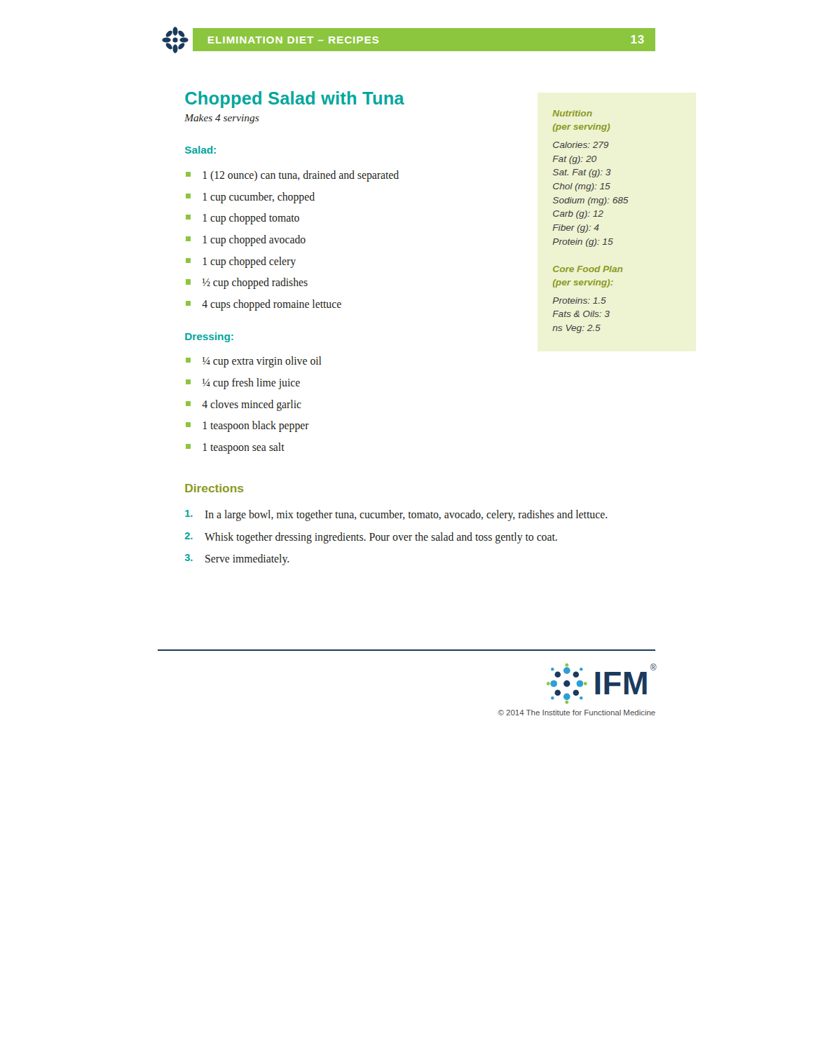Elimination Diet – Recipes 13
Nutrition
(per serving)
Calories: 279
Fat (g): 20
Sat. Fat (g): 3
Chol (mg): 15
Sodium (mg): 685
Carb (g): 12
Fiber (g): 4
Protein (g): 15
Core Food Plan
(per serving):
Proteins: 1.5
Fats & Oils: 3
ns Veg: 2.5
Chopped Salad with Tuna
Makes 4 servings
Salad:
1 (12 ounce) can tuna, drained and separated
1 cup cucumber, chopped
1 cup chopped tomato
1 cup chopped avocado
1 cup chopped celery
½ cup chopped radishes
4 cups chopped romaine lettuce
Dressing:
¼ cup extra virgin olive oil
¼ cup fresh lime juice
4 cloves minced garlic
1 teaspoon black pepper
1 teaspoon sea salt
Directions
In a large bowl, mix together tuna, cucumber, tomato, avocado, celery, radishes and lettuce.
Whisk together dressing ingredients. Pour over the salad and toss gently to coat.
Serve immediately.
IFM®
© 2014 The Institute for Functional Medicine